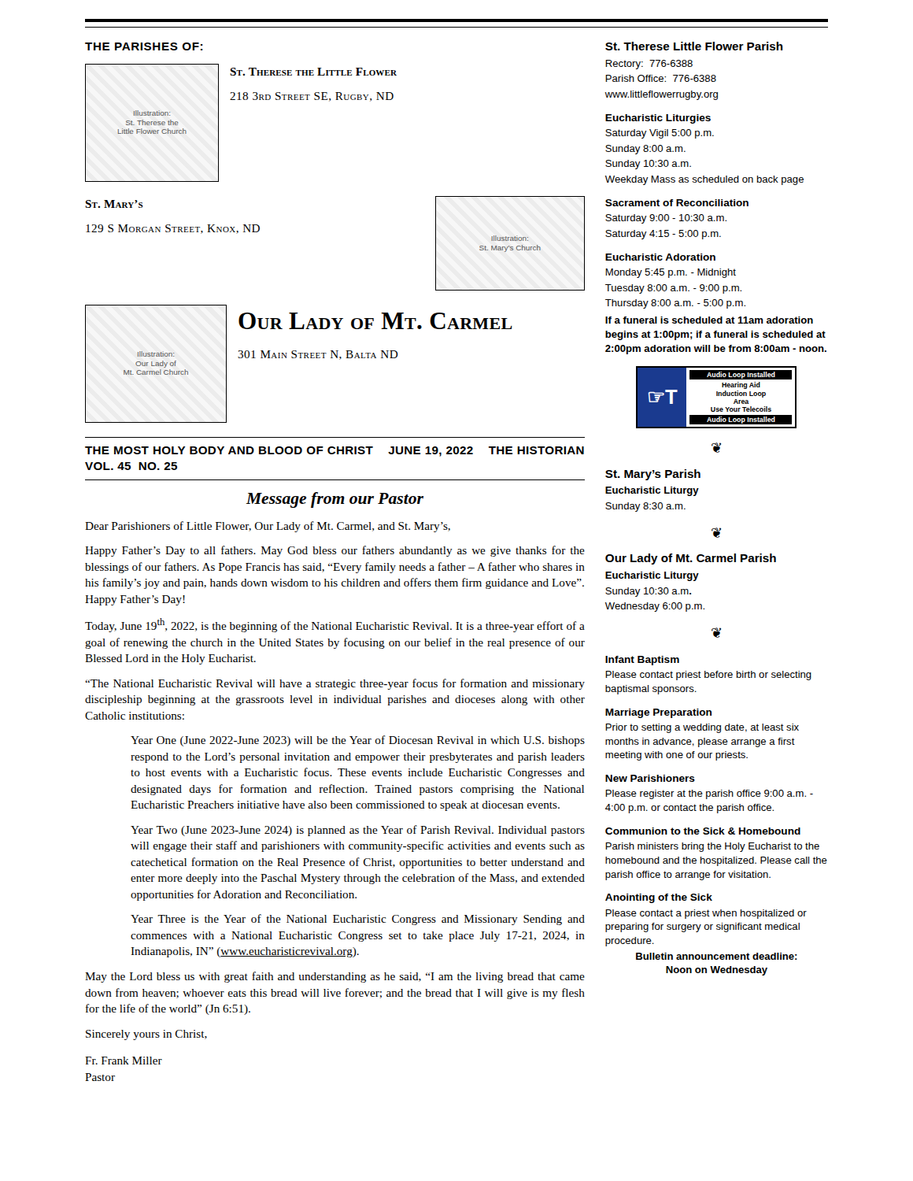THE PARISHES OF:
Illustration:
St. Therese the
Little Flower Church
St. Therese the Little Flower
218 3rd Street SE, Rugby, ND
St. Mary’s
129 S Morgan Street, Knox, ND
Illustration:
St. Mary’s Church
Illustration:
Our Lady of
Mt. Carmel Church
Our Lady of Mt. Carmel
301 Main Street N, Balta ND
THE MOST HOLY BODY AND BLOOD OF CHRIST JUNE 19, 2022 THE HISTORIAN VOL. 45 NO. 25
Message from our Pastor
Dear Parishioners of Little Flower, Our Lady of Mt. Carmel, and St. Mary’s,
Happy Father’s Day to all fathers. May God bless our fathers abundantly as we give thanks for the blessings of our fathers. As Pope Francis has said, “Every family needs a father – A father who shares in his family’s joy and pain, hands down wisdom to his children and offers them firm guidance and Love”. Happy Father’s Day!
Today, June 19th, 2022, is the beginning of the National Eucharistic Revival. It is a three-year effort of a goal of renewing the church in the United States by focusing on our belief in the real presence of our Blessed Lord in the Holy Eucharist.
“The National Eucharistic Revival will have a strategic three-year focus for formation and missionary discipleship beginning at the grassroots level in individual parishes and dioceses along with other Catholic institutions:
Year One (June 2022-June 2023) will be the Year of Diocesan Revival in which U.S. bishops respond to the Lord’s personal invitation and empower their presbyterates and parish leaders to host events with a Eucharistic focus. These events include Eucharistic Congresses and designated days for formation and reflection. Trained pastors comprising the National Eucharistic Preachers initiative have also been commissioned to speak at diocesan events.
Year Two (June 2023-June 2024) is planned as the Year of Parish Revival. Individual pastors will engage their staff and parishioners with community-specific activities and events such as catechetical formation on the Real Presence of Christ, opportunities to better understand and enter more deeply into the Paschal Mystery through the celebration of the Mass, and extended opportunities for Adoration and Reconciliation.
Year Three is the Year of the National Eucharistic Congress and Missionary Sending and commences with a National Eucharistic Congress set to take place July 17-21, 2024, in Indianapolis, IN” (www.eucharisticrevival.org).
May the Lord bless us with great faith and understanding as he said, “I am the living bread that came down from heaven; whoever eats this bread will live forever; and the bread that I will give is my flesh for the life of the world” (Jn 6:51).
Sincerely yours in Christ,
Fr. Frank Miller
Pastor
St. Therese Little Flower Parish
Rectory: 776-6388
Parish Office: 776-6388
www.littleflowerrugby.org
Eucharistic Liturgies
Saturday Vigil 5:00 p.m.
Sunday 8:00 a.m.
Sunday 10:30 a.m.
Weekday Mass as scheduled on back page
Sacrament of Reconciliation
Saturday 9:00 - 10:30 a.m.
Saturday 4:15 - 5:00 p.m.
Eucharistic Adoration
Monday 5:45 p.m. - Midnight
Tuesday 8:00 a.m. - 9:00 p.m.
Thursday 8:00 a.m. - 5:00 p.m.
If a funeral is scheduled at 11am adoration begins at 1:00pm; if a funeral is scheduled at 2:00pm adoration will be from 8:00am - noon.
☞T
Audio Loop Installed
Hearing Aid
Induction Loop
Area
Use Your Telecoils
Audio Loop Installed
❦
St. Mary’s Parish
Eucharistic Liturgy
Sunday 8:30 a.m.
❦
Our Lady of Mt. Carmel Parish
Eucharistic Liturgy
Sunday 10:30 a.m.
Wednesday 6:00 p.m.
❦
Infant Baptism
Please contact priest before birth or selecting baptismal sponsors.
Marriage Preparation
Prior to setting a wedding date, at least six months in advance, please arrange a first meeting with one of our priests.
New Parishioners
Please register at the parish office 9:00 a.m. - 4:00 p.m. or contact the parish office.
Communion to the Sick & Homebound
Parish ministers bring the Holy Eucharist to the homebound and the hospitalized. Please call the parish office to arrange for visitation.
Anointing of the Sick
Please contact a priest when hospitalized or preparing for surgery or significant medical procedure.
Bulletin announcement deadline:
Noon on Wednesday